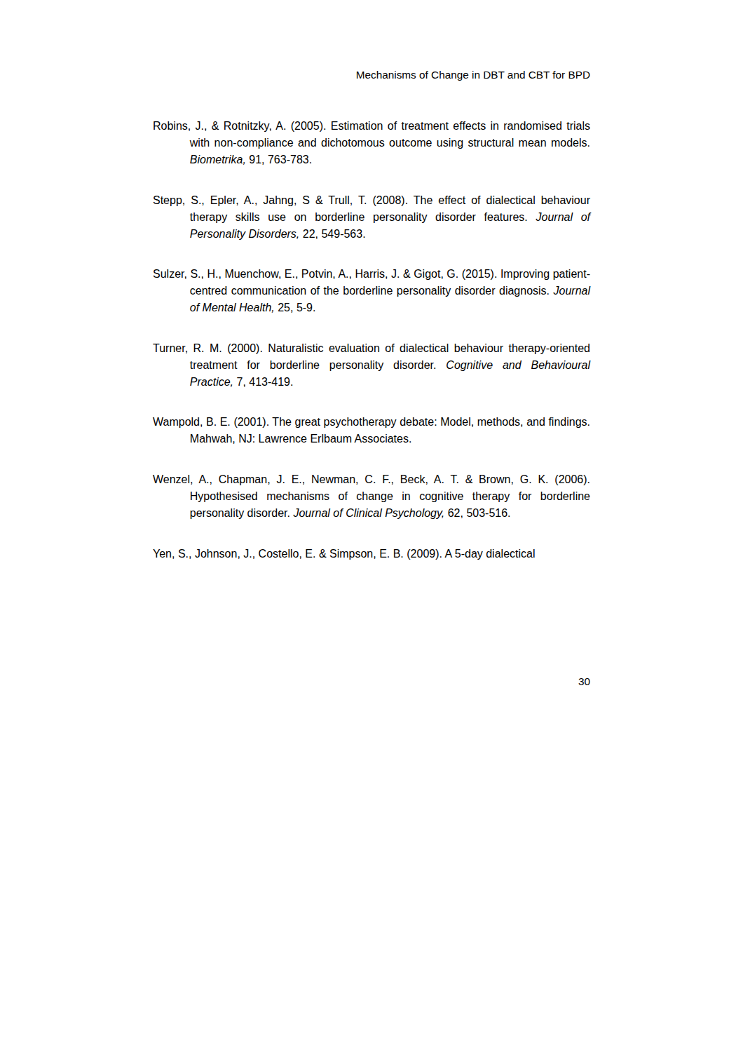Mechanisms of Change in DBT and CBT for BPD
Robins, J., & Rotnitzky, A. (2005). Estimation of treatment effects in randomised trials with non-compliance and dichotomous outcome using structural mean models. Biometrika, 91, 763-783.
Stepp, S., Epler, A., Jahng, S & Trull, T. (2008). The effect of dialectical behaviour therapy skills use on borderline personality disorder features. Journal of Personality Disorders, 22, 549-563.
Sulzer, S., H., Muenchow, E., Potvin, A., Harris, J. & Gigot, G. (2015). Improving patient-centred communication of the borderline personality disorder diagnosis. Journal of Mental Health, 25, 5-9.
Turner, R. M. (2000). Naturalistic evaluation of dialectical behaviour therapy-oriented treatment for borderline personality disorder. Cognitive and Behavioural Practice, 7, 413-419.
Wampold, B. E. (2001). The great psychotherapy debate: Model, methods, and findings. Mahwah, NJ: Lawrence Erlbaum Associates.
Wenzel, A., Chapman, J. E., Newman, C. F., Beck, A. T. & Brown, G. K. (2006). Hypothesised mechanisms of change in cognitive therapy for borderline personality disorder. Journal of Clinical Psychology, 62, 503-516.
Yen, S., Johnson, J., Costello, E. & Simpson, E. B. (2009). A 5-day dialectical
30